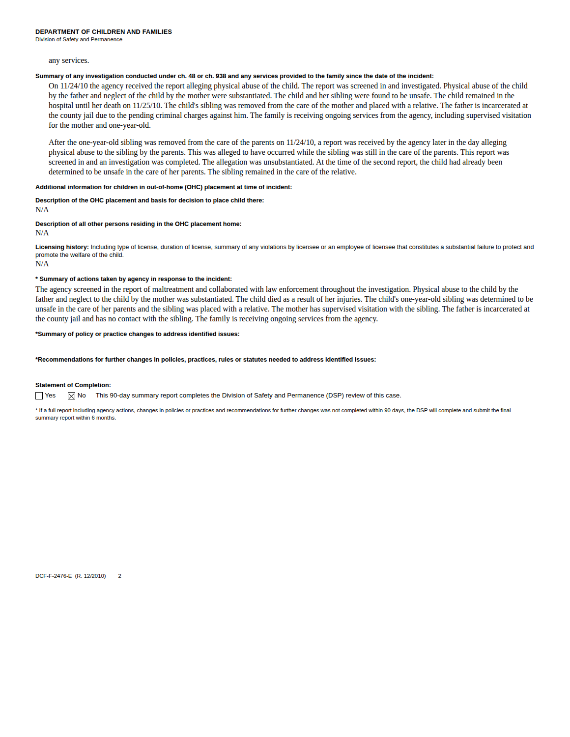DEPARTMENT OF CHILDREN AND FAMILIES
Division of Safety and Permanence
any services.
Summary of any investigation conducted under ch. 48 or ch. 938 and any services provided to the family since the date of the incident:
On 11/24/10 the agency received the report alleging physical abuse of the child. The report was screened in and investigated. Physical abuse of the child by the father and neglect of the child by the mother were substantiated. The child and her sibling were found to be unsafe. The child remained in the hospital until her death on 11/25/10. The child's sibling was removed from the care of the mother and placed with a relative. The father is incarcerated at the county jail due to the pending criminal charges against him. The family is receiving ongoing services from the agency, including supervised visitation for the mother and one-year-old.
After the one-year-old sibling was removed from the care of the parents on 11/24/10, a report was received by the agency later in the day alleging physical abuse to the sibling by the parents. This was alleged to have occurred while the sibling was still in the care of the parents. This report was screened in and an investigation was completed. The allegation was unsubstantiated. At the time of the second report, the child had already been determined to be unsafe in the care of her parents. The sibling remained in the care of the relative.
Additional information for children in out-of-home (OHC) placement at time of incident:
Description of the OHC placement and basis for decision to place child there:
N/A
Description of all other persons residing in the OHC placement home:
N/A
Licensing history: Including type of license, duration of license, summary of any violations by licensee or an employee of licensee that constitutes a substantial failure to protect and promote the welfare of the child.
N/A
* Summary of actions taken by agency in response to the incident:
The agency screened in the report of maltreatment and collaborated with law enforcement throughout the investigation. Physical abuse to the child by the father and neglect to the child by the mother was substantiated. The child died as a result of her injuries. The child's one-year-old sibling was determined to be unsafe in the care of her parents and the sibling was placed with a relative. The mother has supervised visitation with the sibling. The father is incarcerated at the county jail and has no contact with the sibling. The family is receiving ongoing services from the agency.
*Summary of policy or practice changes to address identified issues:
*Recommendations for further changes in policies, practices, rules or statutes needed to address identified issues:
Statement of Completion:
Yes No This 90-day summary report completes the Division of Safety and Permanence (DSP) review of this case.
* If a full report including agency actions, changes in policies or practices and recommendations for further changes was not completed within 90 days, the DSP will complete and submit the final summary report within 6 months.
DCF-F-2476-E (R. 12/2010) 2